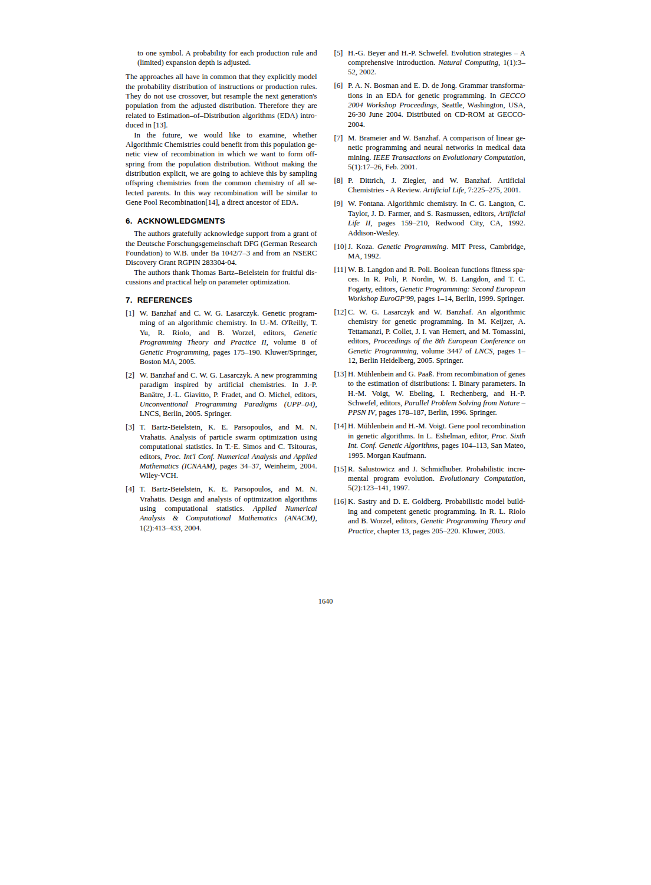to one symbol. A probability for each production rule and (limited) expansion depth is adjusted.
The approaches all have in common that they explicitly model the probability distribution of instructions or production rules. They do not use crossover, but resample the next generation's population from the adjusted distribution. Therefore they are related to Estimation–of–Distribution algorithms (EDA) introduced in [13].
In the future, we would like to examine, whether Algorithmic Chemistries could benefit from this population genetic view of recombination in which we want to form offspring from the population distribution. Without making the distribution explicit, we are going to achieve this by sampling offspring chemistries from the common chemistry of all selected parents. In this way recombination will be similar to Gene Pool Recombination[14], a direct ancestor of EDA.
6. Acknowledgments
The authors gratefully acknowledge support from a grant of the Deutsche Forschungsgemeinschaft DFG (German Research Foundation) to W.B. under Ba 1042/7–3 and from an NSERC Discovery Grant RGPIN 283304-04.
The authors thank Thomas Bartz–Beielstein for fruitful discussions and practical help on parameter optimization.
7. References
W. Banzhaf and C. W. G. Lasarczyk. Genetic programming of an algorithmic chemistry. In U.-M. O'Reilly, T. Yu, R. Riolo, and B. Worzel, editors, Genetic Programming Theory and Practice II, volume 8 of Genetic Programming, pages 175–190. Kluwer/Springer, Boston MA, 2005.
W. Banzhaf and C. W. G. Lasarczyk. A new programming paradigm inspired by artificial chemistries. In J.-P. Banâtre, J.-L. Giavitto, P. Fradet, and O. Michel, editors, Unconventional Programming Paradigms (UPP–04), LNCS, Berlin, 2005. Springer.
T. Bartz-Beielstein, K. E. Parsopoulos, and M. N. Vrahatis. Analysis of particle swarm optimization using computational statistics. In T.-E. Simos and C. Tsitouras, editors, Proc. Int'l Conf. Numerical Analysis and Applied Mathematics (ICNAAM), pages 34–37, Weinheim, 2004. Wiley-VCH.
T. Bartz-Beielstein, K. E. Parsopoulos, and M. N. Vrahatis. Design and analysis of optimization algorithms using computational statistics. Applied Numerical Analysis & Computational Mathematics (ANACM), 1(2):413–433, 2004.
H.-G. Beyer and H.-P. Schwefel. Evolution strategies – A comprehensive introduction. Natural Computing, 1(1):3–52, 2002.
P. A. N. Bosman and E. D. de Jong. Grammar transformations in an EDA for genetic programming. In GECCO 2004 Workshop Proceedings, Seattle, Washington, USA, 26-30 June 2004. Distributed on CD-ROM at GECCO-2004.
M. Brameier and W. Banzhaf. A comparison of linear genetic programming and neural networks in medical data mining. IEEE Transactions on Evolutionary Computation, 5(1):17–26, Feb. 2001.
P. Dittrich, J. Ziegler, and W. Banzhaf. Artificial Chemistries - A Review. Artificial Life, 7:225–275, 2001.
W. Fontana. Algorithmic chemistry. In C. G. Langton, C. Taylor, J. D. Farmer, and S. Rasmussen, editors, Artificial Life II, pages 159–210, Redwood City, CA, 1992. Addison-Wesley.
J. Koza. Genetic Programming. MIT Press, Cambridge, MA, 1992.
W. B. Langdon and R. Poli. Boolean functions fitness spaces. In R. Poli, P. Nordin, W. B. Langdon, and T. C. Fogarty, editors, Genetic Programming: Second European Workshop EuroGP'99, pages 1–14, Berlin, 1999. Springer.
C. W. G. Lasarczyk and W. Banzhaf. An algorithmic chemistry for genetic programming. In M. Keijzer, A. Tettamanzi, P. Collet, J. I. van Hemert, and M. Tomassini, editors, Proceedings of the 8th European Conference on Genetic Programming, volume 3447 of LNCS, pages 1–12, Berlin Heidelberg, 2005. Springer.
H. Mühlenbein and G. Paaß. From recombination of genes to the estimation of distributions: I. Binary parameters. In H.-M. Voigt, W. Ebeling, I. Rechenberg, and H.-P. Schwefel, editors, Parallel Problem Solving from Nature – PPSN IV, pages 178–187, Berlin, 1996. Springer.
H. Mühlenbein and H.-M. Voigt. Gene pool recombination in genetic algorithms. In L. Eshelman, editor, Proc. Sixth Int. Conf. Genetic Algorithms, pages 104–113, San Mateo, 1995. Morgan Kaufmann.
R. Salustowicz and J. Schmidhuber. Probabilistic incremental program evolution. Evolutionary Computation, 5(2):123–141, 1997.
K. Sastry and D. E. Goldberg. Probabilistic model building and competent genetic programming. In R. L. Riolo and B. Worzel, editors, Genetic Programming Theory and Practice, chapter 13, pages 205–220. Kluwer, 2003.
1640